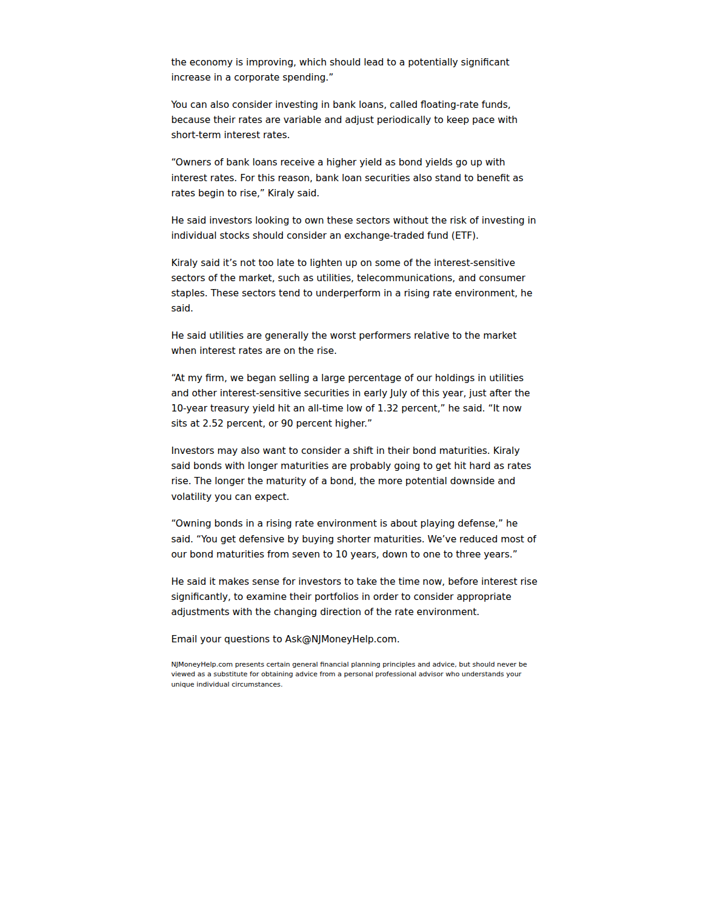the economy is improving, which should lead to a potentially significant increase in a corporate spending.”
You can also consider investing in bank loans, called floating-rate funds, because their rates are variable and adjust periodically to keep pace with short-term interest rates.
“Owners of bank loans receive a higher yield as bond yields go up with interest rates. For this reason, bank loan securities also stand to benefit as rates begin to rise,” Kiraly said.
He said investors looking to own these sectors without the risk of investing in individual stocks should consider an exchange-traded fund (ETF).
Kiraly said it’s not too late to lighten up on some of the interest-sensitive sectors of the market, such as utilities, telecommunications, and consumer staples. These sectors tend to underperform in a rising rate environment, he said.
He said utilities are generally the worst performers relative to the market when interest rates are on the rise.
“At my firm, we began selling a large percentage of our holdings in utilities and other interest-sensitive securities in early July of this year, just after the 10-year treasury yield hit an all-time low of 1.32 percent,” he said. “It now sits at 2.52 percent, or 90 percent higher.”
Investors may also want to consider a shift in their bond maturities. Kiraly said bonds with longer maturities are probably going to get hit hard as rates rise. The longer the maturity of a bond, the more potential downside and volatility you can expect.
“Owning bonds in a rising rate environment is about playing defense,” he said. “You get defensive by buying shorter maturities. We’ve reduced most of our bond maturities from seven to 10 years, down to one to three years.”
He said it makes sense for investors to take the time now, before interest rise significantly, to examine their portfolios in order to consider appropriate adjustments with the changing direction of the rate environment.
Email your questions to Ask@NJMoneyHelp.com.
NJMoneyHelp.com presents certain general financial planning principles and advice, but should never be viewed as a substitute for obtaining advice from a personal professional advisor who understands your unique individual circumstances.